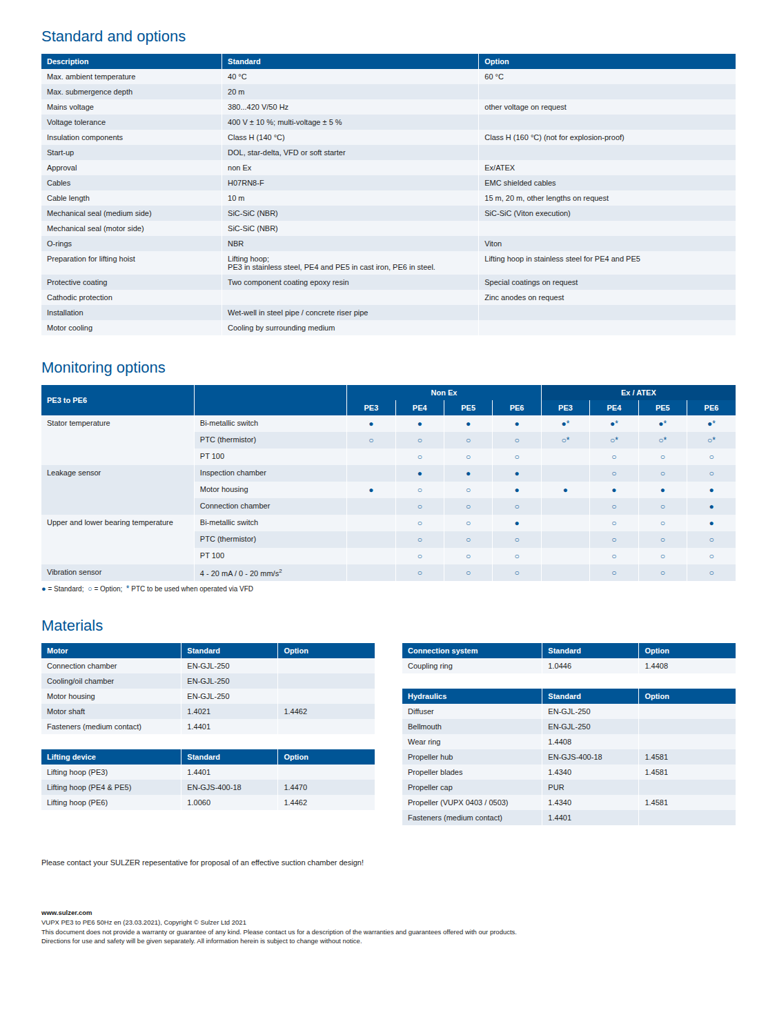Standard and options
| Description | Standard | Option |
| --- | --- | --- |
| Max. ambient temperature | 40 °C | 60 °C |
| Max. submergence depth | 20 m | |
| Mains voltage | 380...420 V/50 Hz | other voltage on request |
| Voltage tolerance | 400 V ± 10 %; multi-voltage ± 5 % | |
| Insulation components | Class H (140 °C) | Class H (160 °C) (not for explosion-proof) |
| Start-up | DOL, star-delta, VFD or soft starter | |
| Approval | non Ex | Ex/ATEX |
| Cables | H07RN8-F | EMC shielded cables |
| Cable length | 10 m | 15 m, 20 m, other lengths on request |
| Mechanical seal (medium side) | SiC-SiC (NBR) | SiC-SiC (Viton execution) |
| Mechanical seal (motor side) | SiC-SiC (NBR) | |
| O-rings | NBR | Viton |
| Preparation for lifting hoist | Lifting hoop; PE3 in stainless steel, PE4 and PE5 in cast iron, PE6 in steel. | Lifting hoop in stainless steel for PE4 and PE5 |
| Protective coating | Two component coating epoxy resin | Special coatings on request |
| Cathodic protection | | Zinc anodes on request |
| Installation | Wet-well in steel pipe / concrete riser pipe | |
| Motor cooling | Cooling by surrounding medium | |
Monitoring options
| PE3 to PE6 | | Non Ex | Ex / ATEX |
| --- | --- | --- | --- |
| PE3 | PE4 | PE5 | PE6 | PE3 | PE4 | PE5 | PE6 |
| Stator temperature | Bi-metallic switch | | | | | * | * | * | * |
| PTC (thermistor) | | | | | * | * | * | * |
| PT 100 | | | | | | | | |
| Leakage sensor | Inspection chamber | | | | | | | | |
| Motor housing | | | | | | | | |
| Connection chamber | | | | | | | | |
| Upper and lower bearing temperature | Bi-metallic switch | | | | | | | | |
| PTC (thermistor) | | | | | | | | |
| PT 100 | | | | | | | | |
| Vibration sensor | 4 - 20 mA / 0 - 20 mm/s 2 | | | | | | | | |
= Standard; = Option; * PTC to be used when operated via VFD
Materials
| Motor | Standard | Option |
| --- | --- | --- |
| Connection chamber | EN-GJL-250 | |
| Cooling/oil chamber | EN-GJL-250 | |
| Motor housing | EN-GJL-250 | |
| Motor shaft | 1.4021 | 1.4462 |
| Fasteners (medium contact) | 1.4401 | |
| Lifting device | Standard | Option |
| --- | --- | --- |
| Lifting hoop (PE3) | 1.4401 | |
| Lifting hoop (PE4 & PE5) | EN-GJS-400-18 | 1.4470 |
| Lifting hoop (PE6) | 1.0060 | 1.4462 |
| Connection system | Standard | Option |
| --- | --- | --- |
| Coupling ring | 1.0446 | 1.4408 |
| Hydraulics | Standard | Option |
| --- | --- | --- |
| Diffuser | EN-GJL-250 | |
| Bellmouth | EN-GJL-250 | |
| Wear ring | 1.4408 | |
| Propeller hub | EN-GJS-400-18 | 1.4581 |
| Propeller blades | 1.4340 | 1.4581 |
| Propeller cap | PUR | |
| Propeller (VUPX 0403 / 0503) | 1.4340 | 1.4581 |
| Fasteners (medium contact) | 1.4401 | |
Please contact your SULZER repesentative for proposal of an effective suction chamber design!
www.sulzer.com
VUPX PE3 to PE6 50Hz en (23.03.2021), Copyright © Sulzer Ltd 2021
This document does not provide a warranty or guarantee of any kind. Please contact us for a description of the warranties and guarantees offered with our products.
Directions for use and safety will be given separately. All information herein is subject to change without notice.